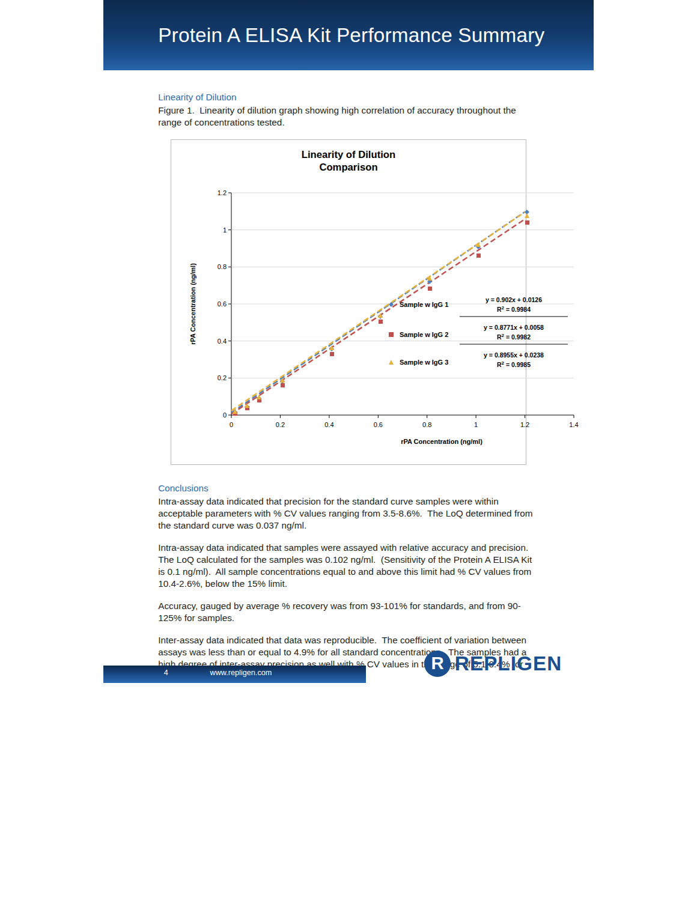Protein A ELISA Kit Performance Summary
Linearity of Dilution
Figure 1. Linearity of dilution graph showing high correlation of accuracy throughout the range of concentrations tested.
Linearity of Dilution
Comparison
0 0.2 0.4 0.6 0.8 1 1.2 0 0.2 0.4 0.6 0.8 1 1.2 1.4 rPA Concentration (ng/ml) rPA Concentration (ng/ml) Sample w IgG 1 Sample w IgG 2 Sample w IgG 3 y = 0.902x + 0.0126 R2 = 0.9984 y = 0.8771x + 0.0058 R2 = 0.9982 y = 0.8955x + 0.0238 R2 = 0.9985
Conclusions
Intra-assay data indicated that precision for the standard curve samples were within acceptable parameters with % CV values ranging from 3.5-8.6%. The LoQ determined from the standard curve was 0.037 ng/ml.
Intra-assay data indicated that samples were assayed with relative accuracy and precision. The LoQ calculated for the samples was 0.102 ng/ml. (Sensitivity of the Protein A ELISA Kit is 0.1 ng/ml). All sample concentrations equal to and above this limit had % CV values from 10.4-2.6%, below the 15% limit.
Accuracy, gauged by average % recovery was from 93-101% for standards, and from 90- 125% for samples.
Inter-assay data indicated that data was reproducible. The coefficient of variation between assays was less than or equal to 4.9% for all standard concentrations. The samples had a high degree of inter-assay precision as well with % CV values in the range of 5.1-0.4% for concentrations equal to and above the LoQ.
4 www.repligen.com
REPLIGEN